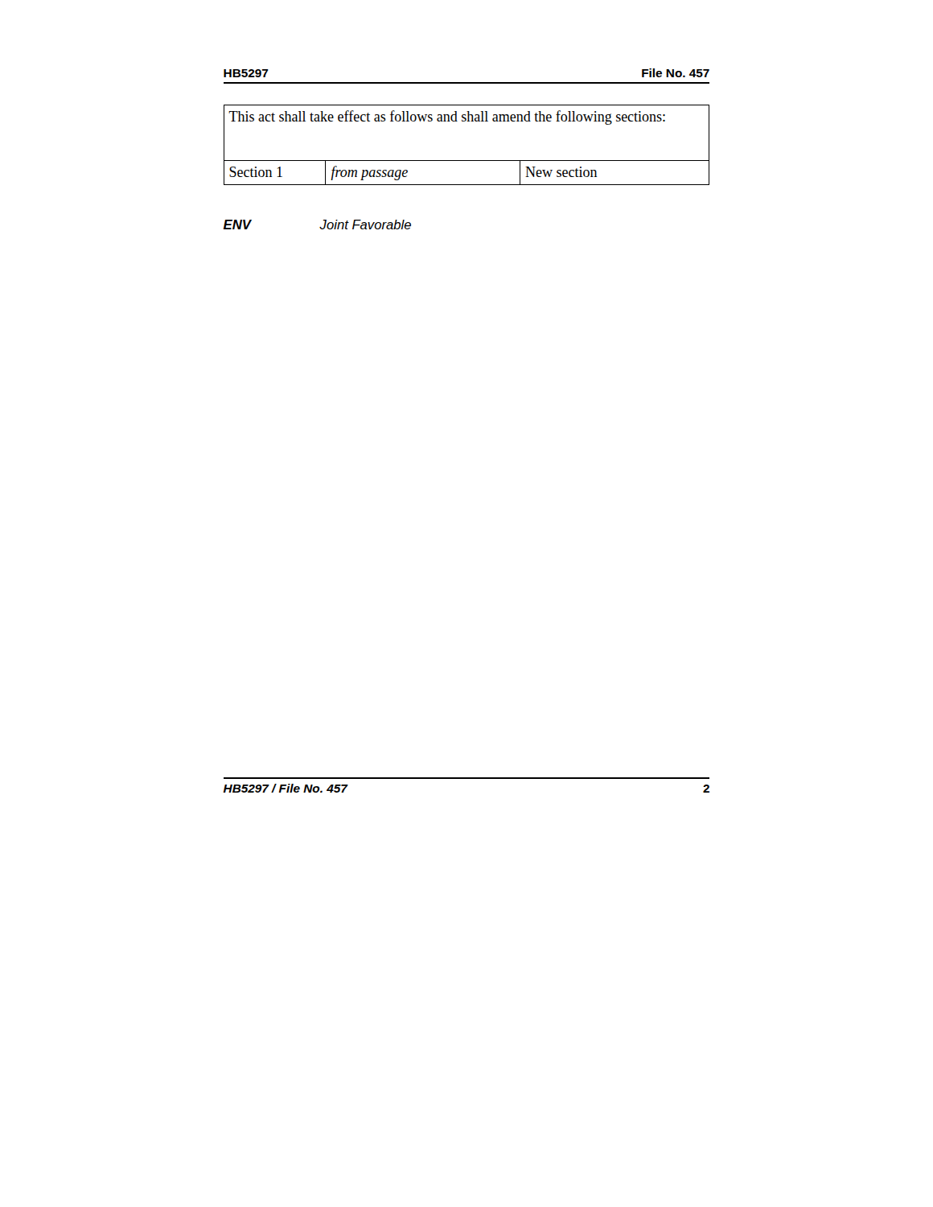HB5297 File No. 457
| This act shall take effect as follows and shall amend the following sections: |
| Section 1 | from passage | New section |
ENV Joint Favorable
HB5297 / File No. 457 2